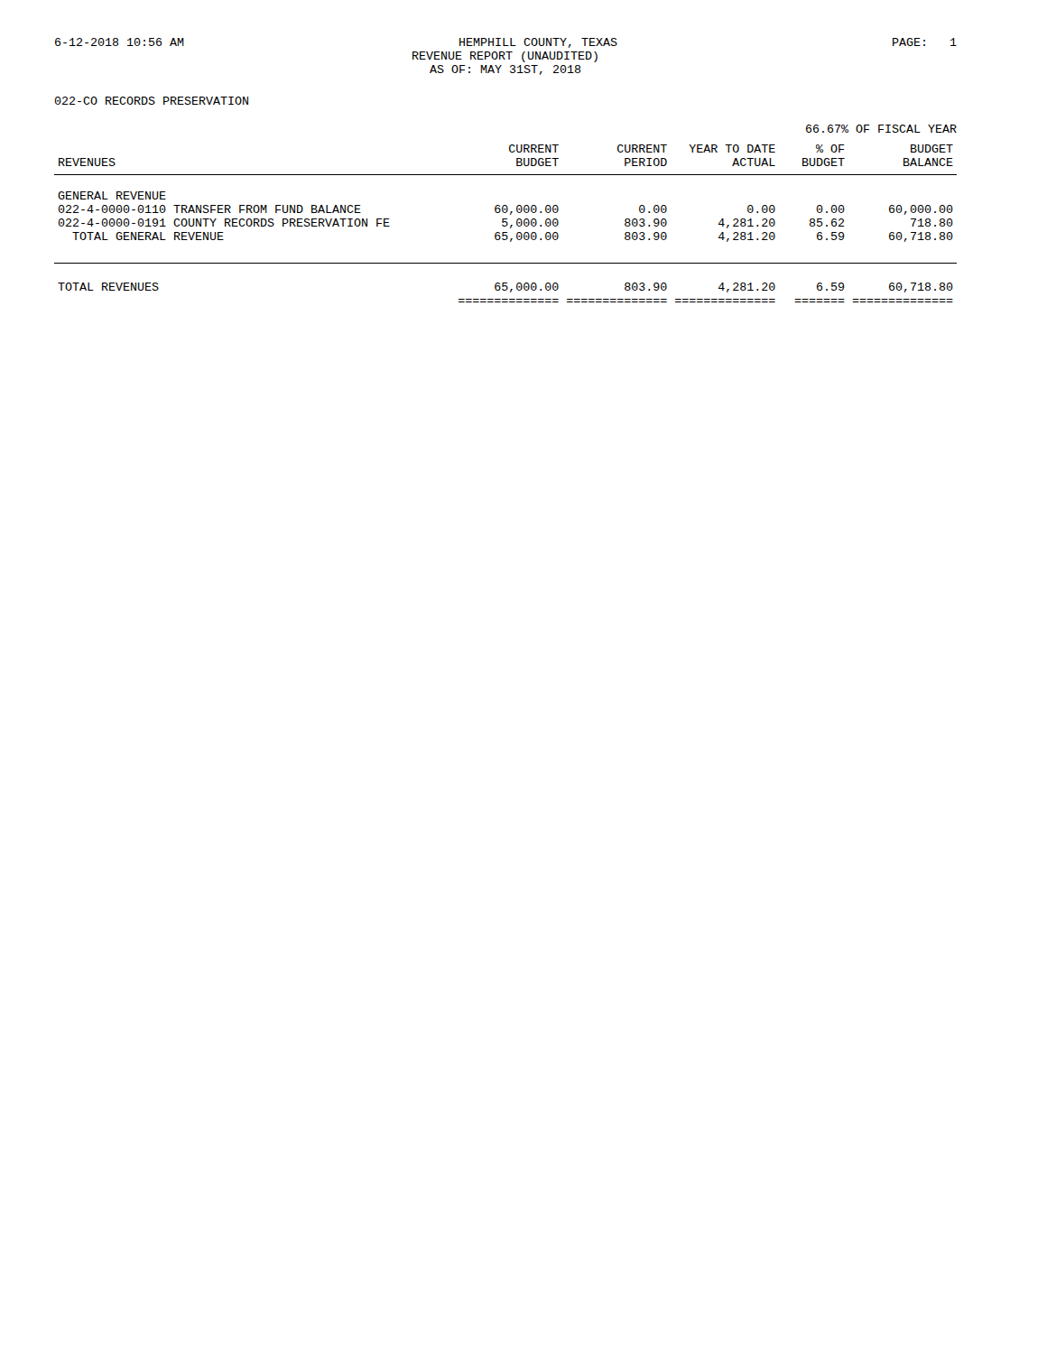6-12-2018 10:56 AM HEMPHILL COUNTY, TEXAS PAGE: 1
REVENUE REPORT (UNAUDITED)
AS OF: MAY 31ST, 2018
022-CO RECORDS PRESERVATION
66.67% OF FISCAL YEAR
| | CURRENT | CURRENT | YEAR TO DATE | % OF | BUDGET |
| --- | --- | --- | --- | --- | --- |
| REVENUES | BUDGET | PERIOD | ACTUAL | BUDGET | BALANCE |
| GENERAL REVENUE | | | | | |
| 022-4-0000-0110 TRANSFER FROM FUND BALANCE | 60,000.00 | 0.00 | 0.00 | 0.00 | 60,000.00 |
| 022-4-0000-0191 COUNTY RECORDS PRESERVATION FE | 5,000.00 | 803.90 | 4,281.20 | 85.62 | 718.80 |
| TOTAL GENERAL REVENUE | 65,000.00 | 803.90 | 4,281.20 | 6.59 | 60,718.80 |
| TOTAL REVENUES | 65,000.00 | 803.90 | 4,281.20 | 6.59 | 60,718.80 |
| | ============== | ============== | ============== | ======= | ============== |